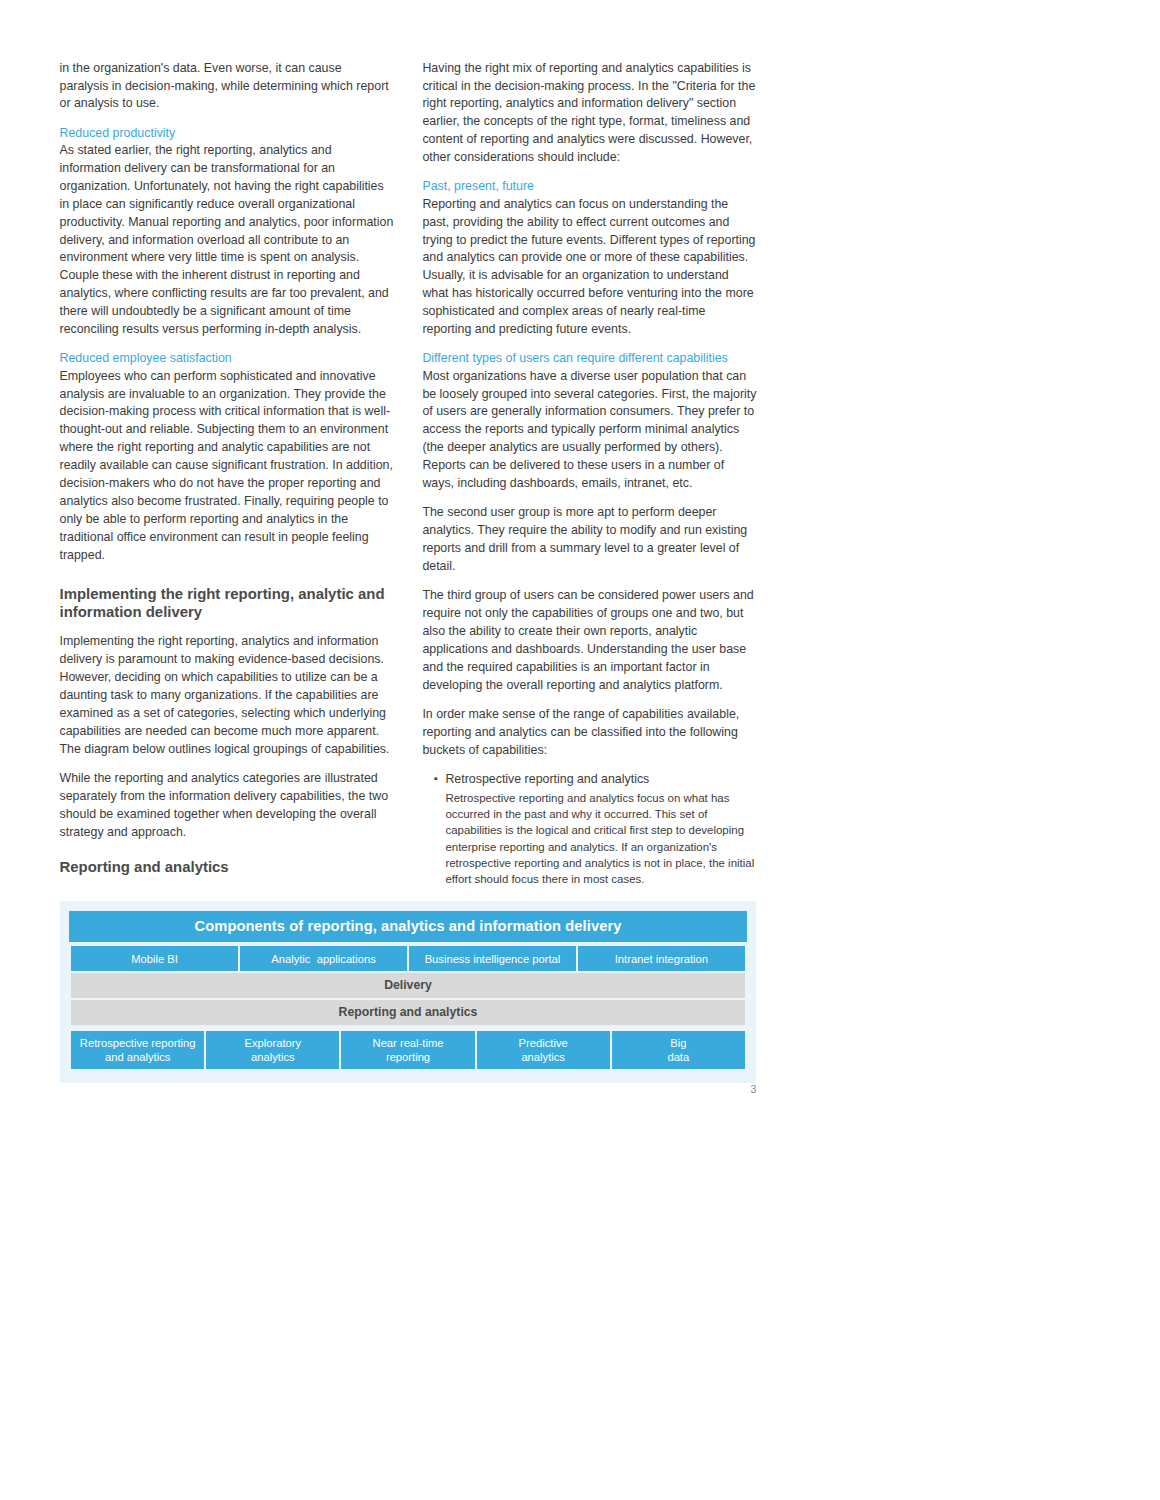in the organization's data. Even worse, it can cause paralysis in decision-making, while determining which report or analysis to use.
Reduced productivity
As stated earlier, the right reporting, analytics and information delivery can be transformational for an organization. Unfortunately, not having the right capabilities in place can significantly reduce overall organizational productivity. Manual reporting and analytics, poor information delivery, and information overload all contribute to an environment where very little time is spent on analysis. Couple these with the inherent distrust in reporting and analytics, where conflicting results are far too prevalent, and there will undoubtedly be a significant amount of time reconciling results versus performing in-depth analysis.
Reduced employee satisfaction
Employees who can perform sophisticated and innovative analysis are invaluable to an organization. They provide the decision-making process with critical information that is well-thought-out and reliable. Subjecting them to an environment where the right reporting and analytic capabilities are not readily available can cause significant frustration. In addition, decision-makers who do not have the proper reporting and analytics also become frustrated. Finally, requiring people to only be able to perform reporting and analytics in the traditional office environment can result in people feeling trapped.
Implementing the right reporting, analytic and information delivery
Implementing the right reporting, analytics and information delivery is paramount to making evidence-based decisions. However, deciding on which capabilities to utilize can be a daunting task to many organizations. If the capabilities are examined as a set of categories, selecting which underlying capabilities are needed can become much more apparent. The diagram below outlines logical groupings of capabilities.
While the reporting and analytics categories are illustrated separately from the information delivery capabilities, the two should be examined together when developing the overall strategy and approach.
Reporting and analytics
Having the right mix of reporting and analytics capabilities is critical in the decision-making process. In the "Criteria for the right reporting, analytics and information delivery" section earlier, the concepts of the right type, format, timeliness and content of reporting and analytics were discussed. However, other considerations should include:
Past, present, future
Reporting and analytics can focus on understanding the past, providing the ability to effect current outcomes and trying to predict the future events. Different types of reporting and analytics can provide one or more of these capabilities. Usually, it is advisable for an organization to understand what has historically occurred before venturing into the more sophisticated and complex areas of nearly real-time reporting and predicting future events.
Different types of users can require different capabilities
Most organizations have a diverse user population that can be loosely grouped into several categories. First, the majority of users are generally information consumers. They prefer to access the reports and typically perform minimal analytics (the deeper analytics are usually performed by others). Reports can be delivered to these users in a number of ways, including dashboards, emails, intranet, etc.
The second user group is more apt to perform deeper analytics. They require the ability to modify and run existing reports and drill from a summary level to a greater level of detail.
The third group of users can be considered power users and require not only the capabilities of groups one and two, but also the ability to create their own reports, analytic applications and dashboards. Understanding the user base and the required capabilities is an important factor in developing the overall reporting and analytics platform.
In order make sense of the range of capabilities available, reporting and analytics can be classified into the following buckets of capabilities:
Retrospective reporting and analytics Retrospective reporting and analytics focus on what has occurred in the past and why it occurred. This set of capabilities is the logical and critical first step to developing enterprise reporting and analytics. If an organization's retrospective reporting and analytics is not in place, the initial effort should focus there in most cases.
Components of reporting, analytics and information delivery
| Mobile BI | Analytic applications | Business intelligence portal | Intranet integration |
| Delivery |
| Reporting and analytics |
| Retrospective reporting and analytics | Exploratory analytics | Near real-time reporting | Predictive analytics | Big data |
3